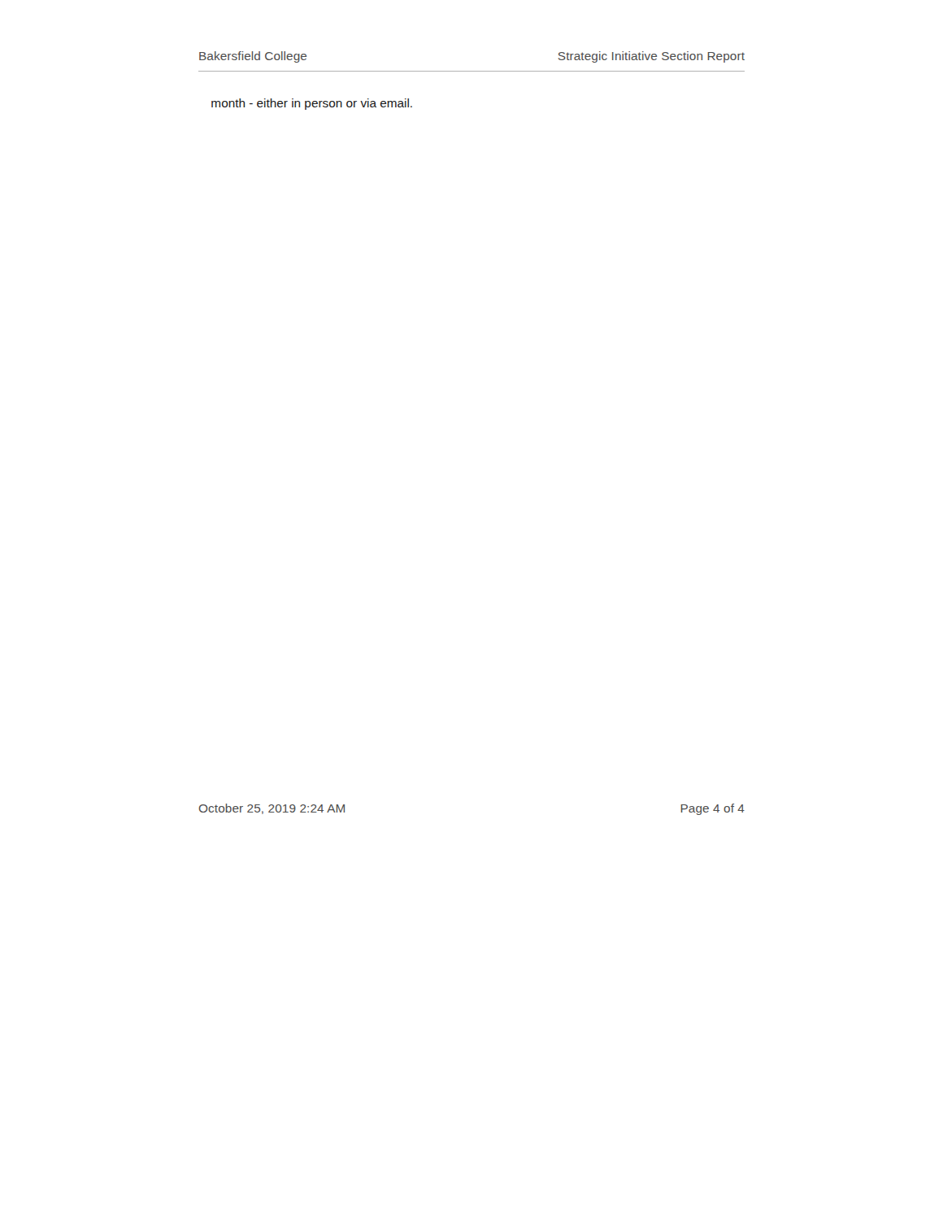Bakersfield College
Strategic Initiative Section Report
month - either in person or via email.
October 25, 2019 2:24 AM
Page 4 of 4